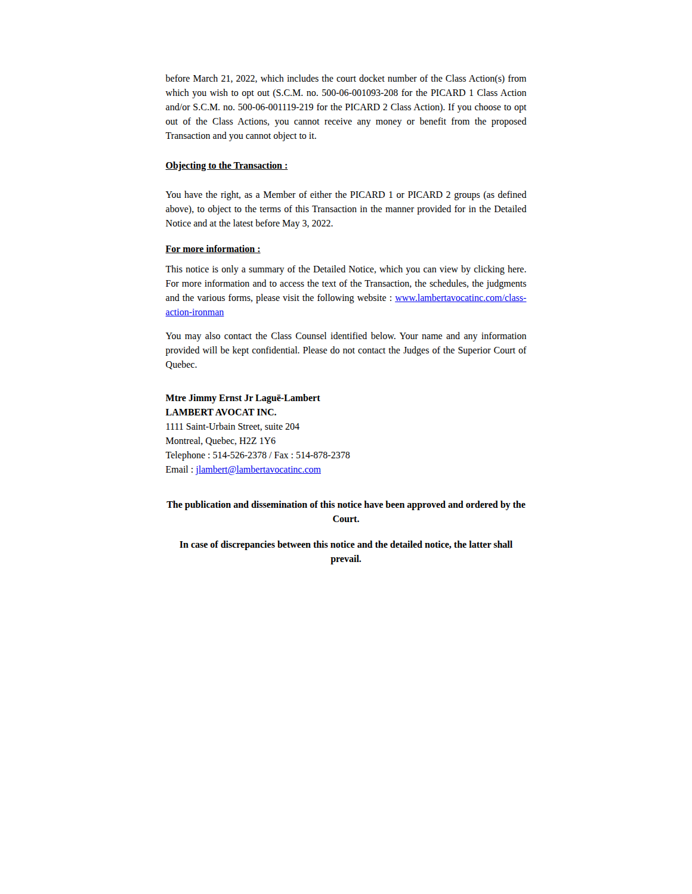before March 21, 2022, which includes the court docket number of the Class Action(s) from which you wish to opt out (S.C.M. no. 500-06-001093-208 for the PICARD 1 Class Action and/or S.C.M. no. 500-06-001119-219 for the PICARD 2 Class Action). If you choose to opt out of the Class Actions, you cannot receive any money or benefit from the proposed Transaction and you cannot object to it.
Objecting to the Transaction :
You have the right, as a Member of either the PICARD 1 or PICARD 2 groups (as defined above), to object to the terms of this Transaction in the manner provided for in the Detailed Notice and at the latest before May 3, 2022.
For more information :
This notice is only a summary of the Detailed Notice, which you can view by clicking here. For more information and to access the text of the Transaction, the schedules, the judgments and the various forms, please visit the following website : www.lambertavocatinc.com/class-action-ironman
You may also contact the Class Counsel identified below. Your name and any information provided will be kept confidential. Please do not contact the Judges of the Superior Court of Quebec.
Mtre Jimmy Ernst Jr Laguë-Lambert
LAMBERT AVOCAT INC.
1111 Saint-Urbain Street, suite 204
Montreal, Quebec, H2Z 1Y6
Telephone : 514-526-2378 / Fax : 514-878-2378
Email : jlambert@lambertavocatinc.com
The publication and dissemination of this notice have been approved and ordered by the Court.
In case of discrepancies between this notice and the detailed notice, the latter shall prevail.